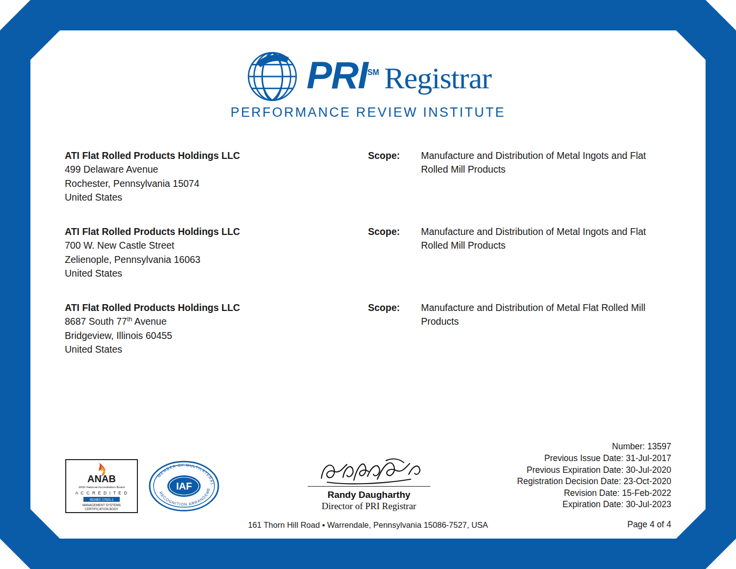PRISM Registrar
PERFORMANCE REVIEW INSTITUTE
ATI Flat Rolled Products Holdings LLC
499 Delaware Avenue
Rochester, Pennsylvania 15074
United States
Scope:
Manufacture and Distribution of Metal Ingots and Flat Rolled Mill Products
ATI Flat Rolled Products Holdings LLC
700 W. New Castle Street
Zelienople, Pennsylvania 16063
United States
Scope:
Manufacture and Distribution of Metal Ingots and Flat Rolled Mill Products
ATI Flat Rolled Products Holdings LLC
8687 South 77th Avenue
Bridgeview, Illinois 60455
United States
Scope:
Manufacture and Distribution of Metal Flat Rolled Mill Products
ANAB ANSI National Accreditation Board A C C R E D I T E D ISO/IEC 17021-1 MANAGEMENT SYSTEMS CERTIFICATION BODY MEMBER OF MULTILATERAL RECOGNITION ARRANGEMENT IAF
Randy Daugharthy
Director of PRI Registrar
Number: 13597
Previous Issue Date: 31-Jul-2017
Previous Expiration Date: 30-Jul-2020
Registration Decision Date: 23-Oct-2020
Revision Date: 15-Feb-2022
Expiration Date: 30-Jul-2023
161 Thorn Hill Road ▪ Warrendale, Pennsylvania 15086-7527, USA Page 4 of 4